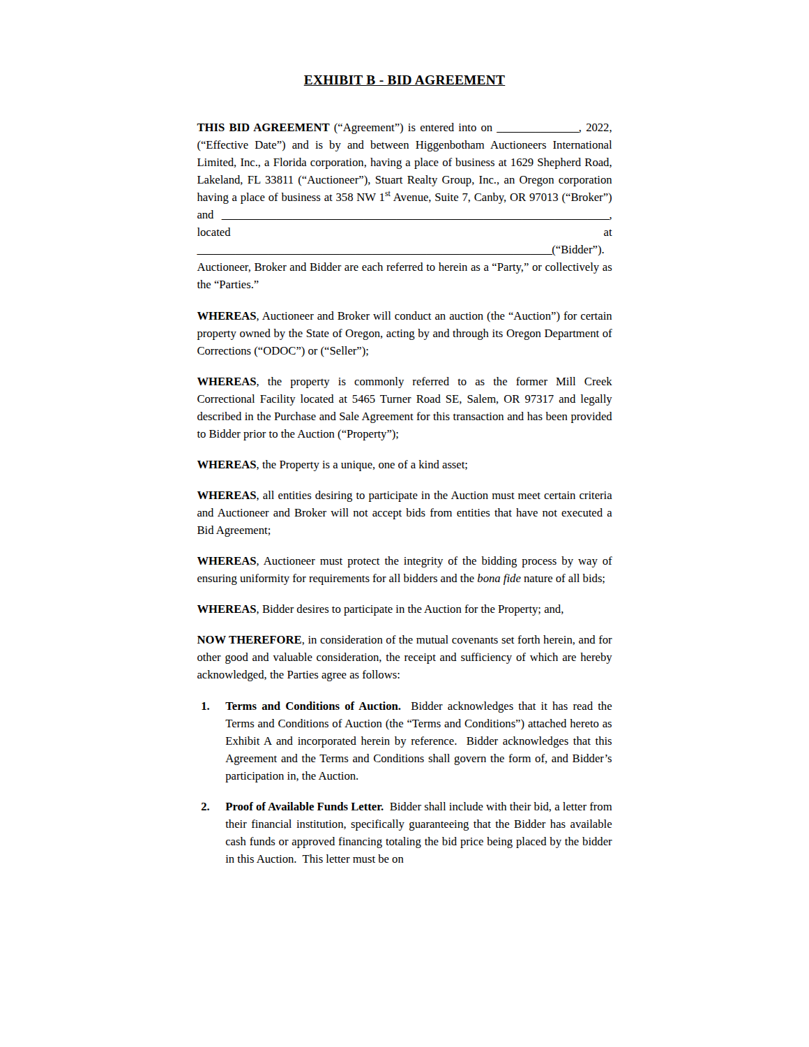EXHIBIT B - BID AGREEMENT
THIS BID AGREEMENT (“Agreement”) is entered into on _______________, 2022, (“Effective Date”) and is by and between Higgenbotham Auctioneers International Limited, Inc., a Florida corporation, having a place of business at 1629 Shepherd Road, Lakeland, FL 33811 (“Auctioneer”), Stuart Realty Group, Inc., an Oregon corporation having a place of business at 358 NW 1st Avenue, Suite 7, Canby, OR 97013 (“Broker”) and _______________________________________________________________________, located at _________________________________________________________________(“Bidder”). Auctioneer, Broker and Bidder are each referred to herein as a “Party,” or collectively as the “Parties.”
WHEREAS, Auctioneer and Broker will conduct an auction (the “Auction”) for certain property owned by the State of Oregon, acting by and through its Oregon Department of Corrections (“ODOC”) or (“Seller”);
WHEREAS, the property is commonly referred to as the former Mill Creek Correctional Facility located at 5465 Turner Road SE, Salem, OR 97317 and legally described in the Purchase and Sale Agreement for this transaction and has been provided to Bidder prior to the Auction (“Property”);
WHEREAS, the Property is a unique, one of a kind asset;
WHEREAS, all entities desiring to participate in the Auction must meet certain criteria and Auctioneer and Broker will not accept bids from entities that have not executed a Bid Agreement;
WHEREAS, Auctioneer must protect the integrity of the bidding process by way of ensuring uniformity for requirements for all bidders and the bona fide nature of all bids;
WHEREAS, Bidder desires to participate in the Auction for the Property; and,
NOW THEREFORE, in consideration of the mutual covenants set forth herein, and for other good and valuable consideration, the receipt and sufficiency of which are hereby acknowledged, the Parties agree as follows:
Terms and Conditions of Auction. Bidder acknowledges that it has read the Terms and Conditions of Auction (the “Terms and Conditions”) attached hereto as Exhibit A and incorporated herein by reference. Bidder acknowledges that this Agreement and the Terms and Conditions shall govern the form of, and Bidder’s participation in, the Auction.
Proof of Available Funds Letter. Bidder shall include with their bid, a letter from their financial institution, specifically guaranteeing that the Bidder has available cash funds or approved financing totaling the bid price being placed by the bidder in this Auction. This letter must be on